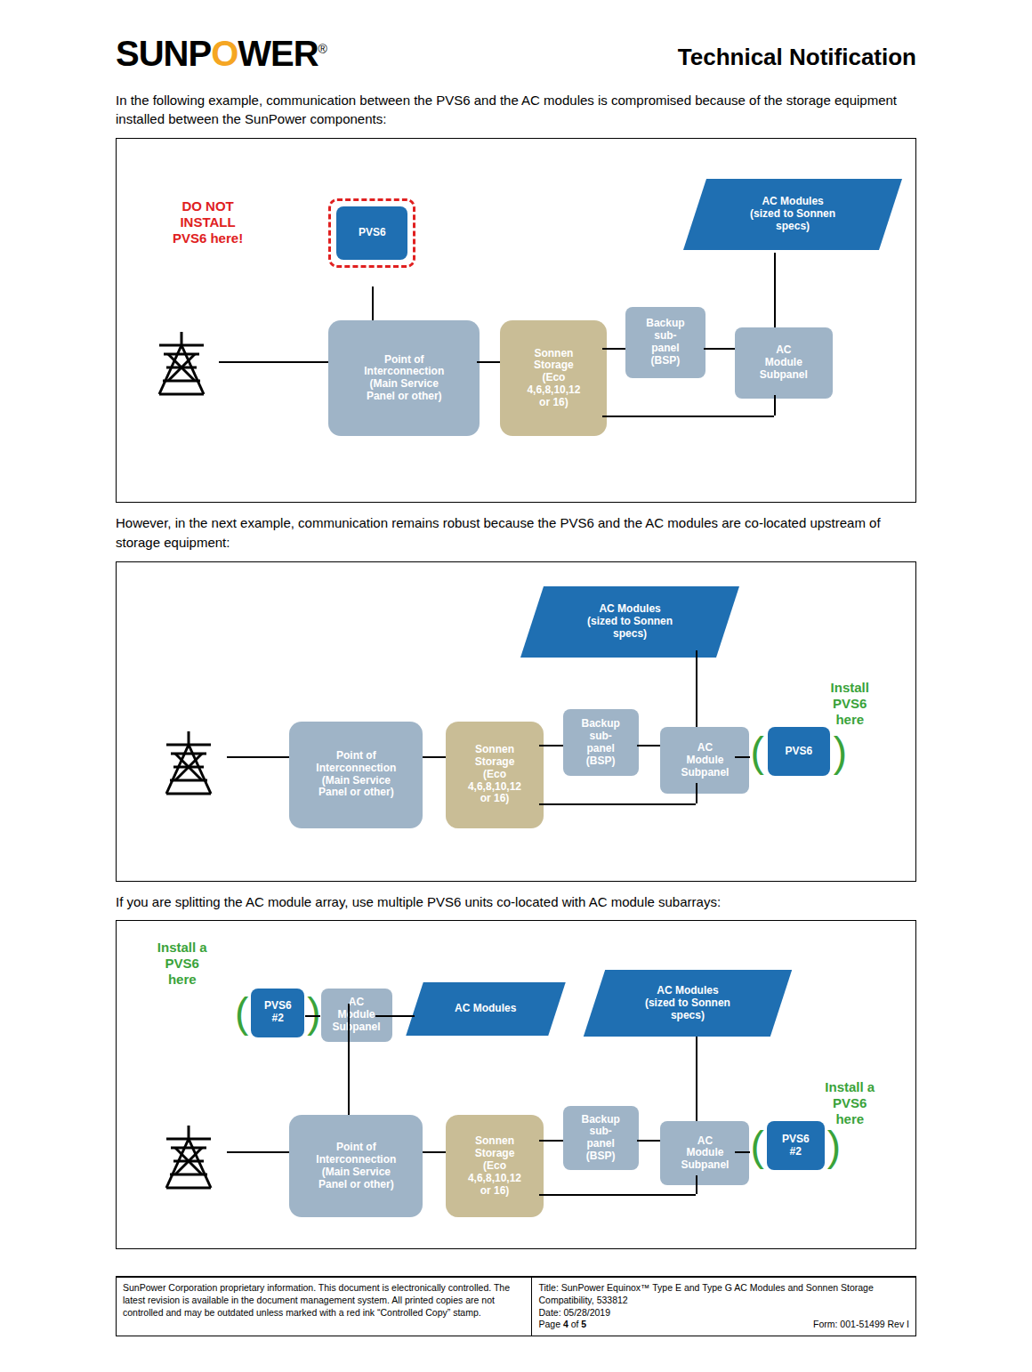SUNPOWER®
Technical Notification
In the following example, communication between the PVS6 and the AC modules is compromised because of the storage equipment installed between the SunPower components:
DO NOT
INSTALL
PVS6 here!
PVS6
AC Modules
(sized to Sonnen
specs)
Point of
Interconnection
(Main Service
Panel or other)
Sonnen
Storage
(Eco
4,6,8,10,12
or 16)
Backup
sub-
panel
(BSP)
AC
Module
Subpanel
However, in the next example, communication remains robust because the PVS6 and the AC modules are co-located upstream of storage equipment:
AC Modules
(sized to Sonnen
specs)
Install
PVS6
here
Point of
Interconnection
(Main Service
Panel or other)
Sonnen
Storage
(Eco
4,6,8,10,12
or 16)
Backup
sub-
panel
(BSP)
AC
Module
Subpanel
(
PVS6
)
If you are splitting the AC module array, use multiple PVS6 units co-located with AC module subarrays:
Install a
PVS6
here
(
PVS6
#2
)
AC
Module
Subpanel
AC Modules
AC Modules
(sized to Sonnen
specs)
Install a
PVS6
here
Point of
Interconnection
(Main Service
Panel or other)
Sonnen
Storage
(Eco
4,6,8,10,12
or 16)
Backup
sub-
panel
(BSP)
AC
Module
Subpanel
(
PVS6
#2
)
| SunPower Corporation proprietary information. This document is electronically controlled. The latest revision is available in the document management system. All printed copies are not controlled and may be outdated unless marked with a red ink “Controlled Copy” stamp. | Title: SunPower Equinox™ Type E and Type G AC Modules and Sonnen Storage Compatibility, 533812 Date: 05/28/2019 Page 4 of 5 Form: 001-51499 Rev I |